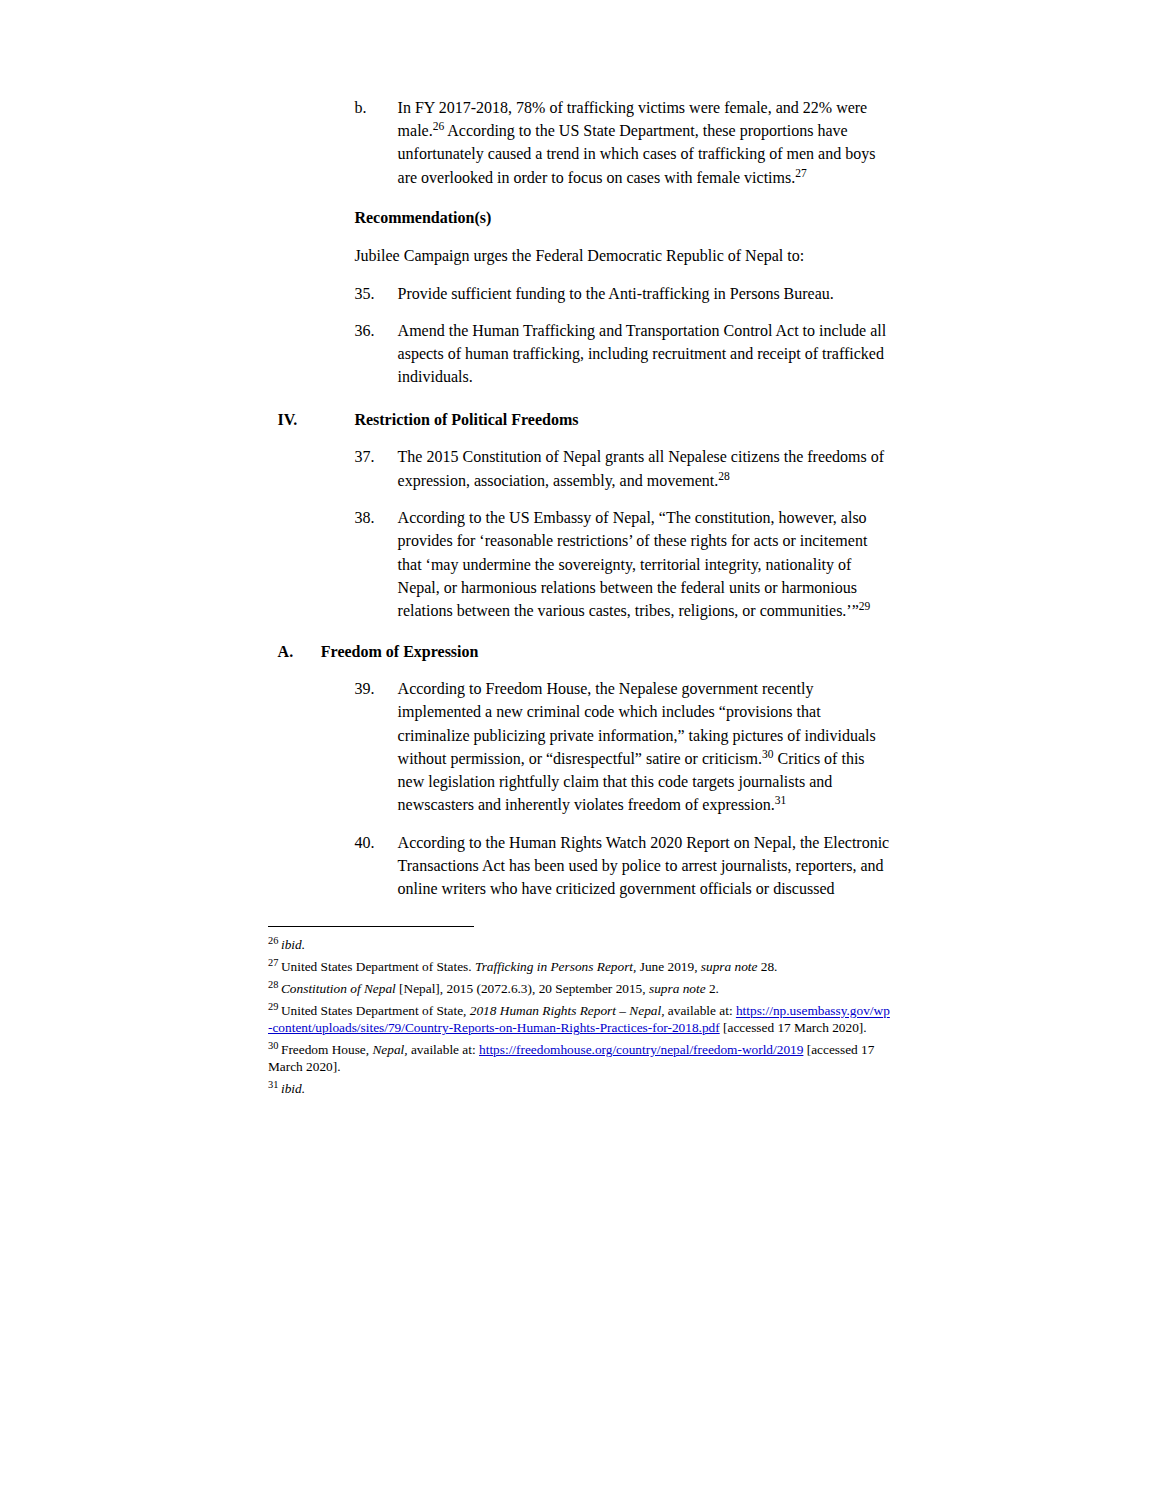b. In FY 2017-2018, 78% of trafficking victims were female, and 22% were male.26 According to the US State Department, these proportions have unfortunately caused a trend in which cases of trafficking of men and boys are overlooked in order to focus on cases with female victims.27
Recommendation(s)
Jubilee Campaign urges the Federal Democratic Republic of Nepal to:
35. Provide sufficient funding to the Anti-trafficking in Persons Bureau.
36. Amend the Human Trafficking and Transportation Control Act to include all aspects of human trafficking, including recruitment and receipt of trafficked individuals.
IV. Restriction of Political Freedoms
37. The 2015 Constitution of Nepal grants all Nepalese citizens the freedoms of expression, association, assembly, and movement.28
38. According to the US Embassy of Nepal, “The constitution, however, also provides for ‘reasonable restrictions’ of these rights for acts or incitement that ‘may undermine the sovereignty, territorial integrity, nationality of Nepal, or harmonious relations between the federal units or harmonious relations between the various castes, tribes, religions, or communities.’”29
A. Freedom of Expression
39. According to Freedom House, the Nepalese government recently implemented a new criminal code which includes “provisions that criminalize publicizing private information,” taking pictures of individuals without permission, or “disrespectful” satire or criticism.30 Critics of this new legislation rightfully claim that this code targets journalists and newscasters and inherently violates freedom of expression.31
40. According to the Human Rights Watch 2020 Report on Nepal, the Electronic Transactions Act has been used by police to arrest journalists, reporters, and online writers who have criticized government officials or discussed
26 ibid.
27 United States Department of States. Trafficking in Persons Report, June 2019, supra note 28.
28 Constitution of Nepal [Nepal], 2015 (2072.6.3), 20 September 2015, supra note 2.
29 United States Department of State, 2018 Human Rights Report – Nepal, available at: https://np.usembassy.gov/wp-content/uploads/sites/79/Country-Reports-on-Human-Rights-Practices-for-2018.pdf [accessed 17 March 2020].
30 Freedom House, Nepal, available at: https://freedomhouse.org/country/nepal/freedom-world/2019 [accessed 17 March 2020].
31 ibid.